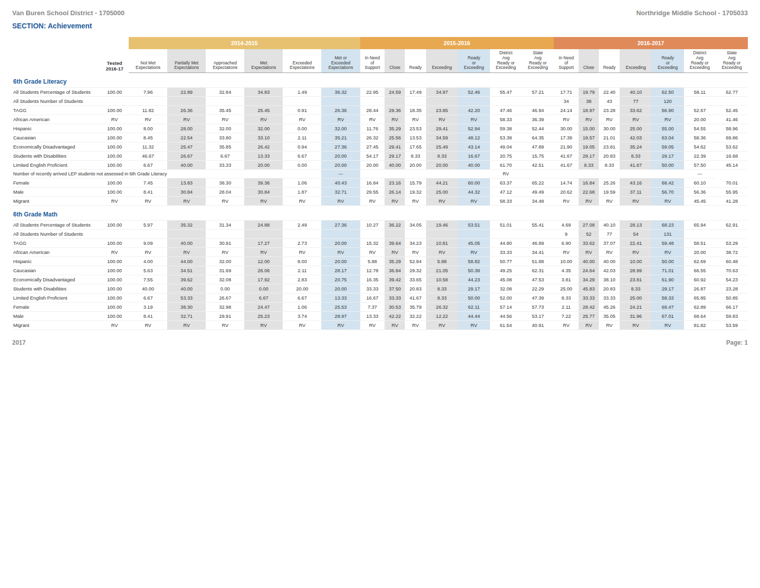Van Buren School District - 1705000 Northridge Middle School - 1705033
SECTION: Achievement
| | Tested 2016-17 | 2014-2015 | 2015-2016 | 2016-2017 |
| --- | --- | --- | --- | --- |
| Not Met Expectations | Partially Met Expectations | Approached Expectations | Met Expectations | Exceeded Expectations | Met or Exceeded Expectations | In Need of Support | Close | Ready | Exceeding | Ready or Exceeding | District Avg Ready or Exceeding | State Avg Ready or Exceeding | In Need of Support | Close | Ready | Exceeding | Ready or Exceeding | District Avg Ready or Exceeding | State Avg Ready or Exceeding |
| 6th Grade Literacy |
| All Students Percentage of Students | 100.00 | 7.96 | 22.89 | 32.84 | 34.83 | 1.49 | 36.32 | 22.95 | 24.59 | 17.49 | 34.97 | 52.46 | 55.47 | 57.21 | 17.71 | 19.79 | 22.40 | 40.10 | 62.50 | 58.11 | 62.77 |
| All Students Number of Students | | | | | | | | | | | | | | | 34 | 38 | 43 | 77 | 120 | | |
| TAGG | 100.00 | 11.82 | 26.36 | 35.45 | 25.45 | 0.91 | 26.36 | 28.44 | 29.36 | 18.35 | 23.85 | 42.20 | 47.46 | 46.94 | 24.14 | 18.97 | 23.28 | 33.62 | 56.90 | 52.67 | 52.45 |
| African American | RV | RV | RV | RV | RV | RV | RV | RV | RV | RV | RV | RV | 58.33 | 36.39 | RV | RV | RV | RV | RV | 20.00 | 41.46 |
| Hispanic | 100.00 | 8.00 | 28.00 | 32.00 | 32.00 | 0.00 | 32.00 | 11.76 | 35.29 | 23.53 | 29.41 | 52.94 | 59.38 | 52.44 | 30.00 | 15.00 | 30.00 | 25.00 | 55.00 | 54.55 | 58.96 |
| Caucasian | 100.00 | 8.45 | 22.54 | 33.80 | 33.10 | 2.11 | 35.21 | 26.32 | 25.56 | 13.53 | 34.59 | 48.12 | 53.38 | 64.35 | 17.39 | 19.57 | 21.01 | 42.03 | 63.04 | 58.36 | 69.86 |
| Economically Disadvantaged | 100.00 | 11.32 | 25.47 | 35.85 | 26.42 | 0.94 | 27.36 | 27.45 | 29.41 | 17.65 | 25.49 | 43.14 | 49.04 | 47.89 | 21.90 | 19.05 | 23.81 | 35.24 | 59.05 | 54.62 | 53.62 |
| Students with Disabilities | 100.00 | 46.67 | 26.67 | 6.67 | 13.33 | 6.67 | 20.00 | 54.17 | 29.17 | 8.33 | 8.33 | 16.67 | 20.75 | 15.75 | 41.67 | 29.17 | 20.83 | 8.33 | 29.17 | 22.39 | 16.68 |
| Limited English Proficient | 100.00 | 6.67 | 40.00 | 33.33 | 20.00 | 0.00 | 20.00 | 20.00 | 40.00 | 20.00 | 20.00 | 40.00 | 61.70 | 42.51 | 41.67 | 8.33 | 8.33 | 41.67 | 50.00 | 57.50 | 45.14 |
| Number of recently arrived LEP students not assessed in 6th Grade Literacy | --- | | RV | | --- |
| Female | 100.00 | 7.45 | 13.83 | 38.30 | 39.36 | 1.06 | 40.43 | 16.84 | 23.16 | 15.79 | 44.21 | 60.00 | 63.37 | 65.22 | 14.74 | 16.84 | 25.26 | 43.16 | 68.42 | 60.10 | 70.01 |
| Male | 100.00 | 8.41 | 30.84 | 28.04 | 30.84 | 1.87 | 32.71 | 29.55 | 26.14 | 19.32 | 25.00 | 44.32 | 47.12 | 49.49 | 20.62 | 22.68 | 19.59 | 37.11 | 56.70 | 56.36 | 55.95 |
| Migrant | RV | RV | RV | RV | RV | RV | RV | RV | RV | RV | RV | RV | 58.33 | 34.48 | RV | RV | RV | RV | RV | 45.45 | 41.28 |
| 6th Grade Math |
| All Students Percentage of Students | 100.00 | 5.97 | 35.32 | 31.34 | 24.88 | 2.49 | 27.36 | 10.27 | 36.22 | 34.05 | 19.46 | 53.51 | 51.01 | 55.41 | 4.69 | 27.08 | 40.10 | 28.13 | 68.23 | 65.94 | 62.91 |
| All Students Number of Students | | | | | | | | | | | | | | | 9 | 52 | 77 | 54 | 131 | | |
| TAGG | 100.00 | 9.09 | 40.00 | 30.91 | 17.27 | 2.73 | 20.00 | 15.32 | 39.64 | 34.23 | 10.81 | 45.05 | 44.80 | 46.89 | 6.90 | 33.62 | 37.07 | 22.41 | 59.48 | 58.51 | 53.29 |
| African American | RV | RV | RV | RV | RV | RV | RV | RV | RV | RV | RV | RV | 33.33 | 34.41 | RV | RV | RV | RV | RV | 20.00 | 38.72 |
| Hispanic | 100.00 | 4.00 | 44.00 | 32.00 | 12.00 | 8.00 | 20.00 | 5.88 | 35.29 | 52.94 | 5.88 | 58.82 | 50.77 | 51.88 | 10.00 | 40.00 | 40.00 | 10.00 | 50.00 | 62.69 | 60.48 |
| Caucasian | 100.00 | 5.63 | 34.51 | 31.69 | 26.06 | 2.11 | 28.17 | 12.78 | 36.84 | 29.32 | 21.05 | 50.38 | 49.25 | 62.31 | 4.35 | 24.64 | 42.03 | 28.99 | 71.01 | 66.55 | 70.63 |
| Economically Disadvantaged | 100.00 | 7.55 | 39.62 | 32.08 | 17.92 | 2.83 | 20.75 | 16.35 | 39.42 | 33.65 | 10.58 | 44.23 | 45.08 | 47.53 | 3.81 | 34.29 | 38.10 | 23.81 | 61.90 | 60.92 | 54.23 |
| Students with Disabilities | 100.00 | 40.00 | 40.00 | 0.00 | 0.00 | 20.00 | 20.00 | 33.33 | 37.50 | 20.83 | 8.33 | 29.17 | 32.08 | 22.29 | 25.00 | 45.83 | 20.83 | 8.33 | 29.17 | 26.87 | 23.28 |
| Limited English Proficient | 100.00 | 6.67 | 53.33 | 26.67 | 6.67 | 6.67 | 13.33 | 16.67 | 33.33 | 41.67 | 8.33 | 50.00 | 52.00 | 47.39 | 8.33 | 33.33 | 33.33 | 25.00 | 58.33 | 65.85 | 50.85 |
| Female | 100.00 | 3.19 | 38.30 | 32.98 | 24.47 | 1.06 | 25.53 | 7.37 | 30.53 | 35.79 | 26.32 | 62.11 | 57.14 | 57.73 | 2.11 | 28.42 | 45.26 | 24.21 | 69.47 | 62.89 | 66.17 |
| Male | 100.00 | 8.41 | 32.71 | 29.91 | 25.23 | 3.74 | 28.97 | 13.33 | 42.22 | 32.22 | 12.22 | 44.44 | 44.56 | 53.17 | 7.22 | 25.77 | 35.05 | 31.96 | 67.01 | 68.64 | 59.83 |
| Migrant | RV | RV | RV | RV | RV | RV | RV | RV | RV | RV | RV | RV | 61.54 | 40.91 | RV | RV | RV | RV | RV | 81.82 | 53.59 |
2017 Page: 1